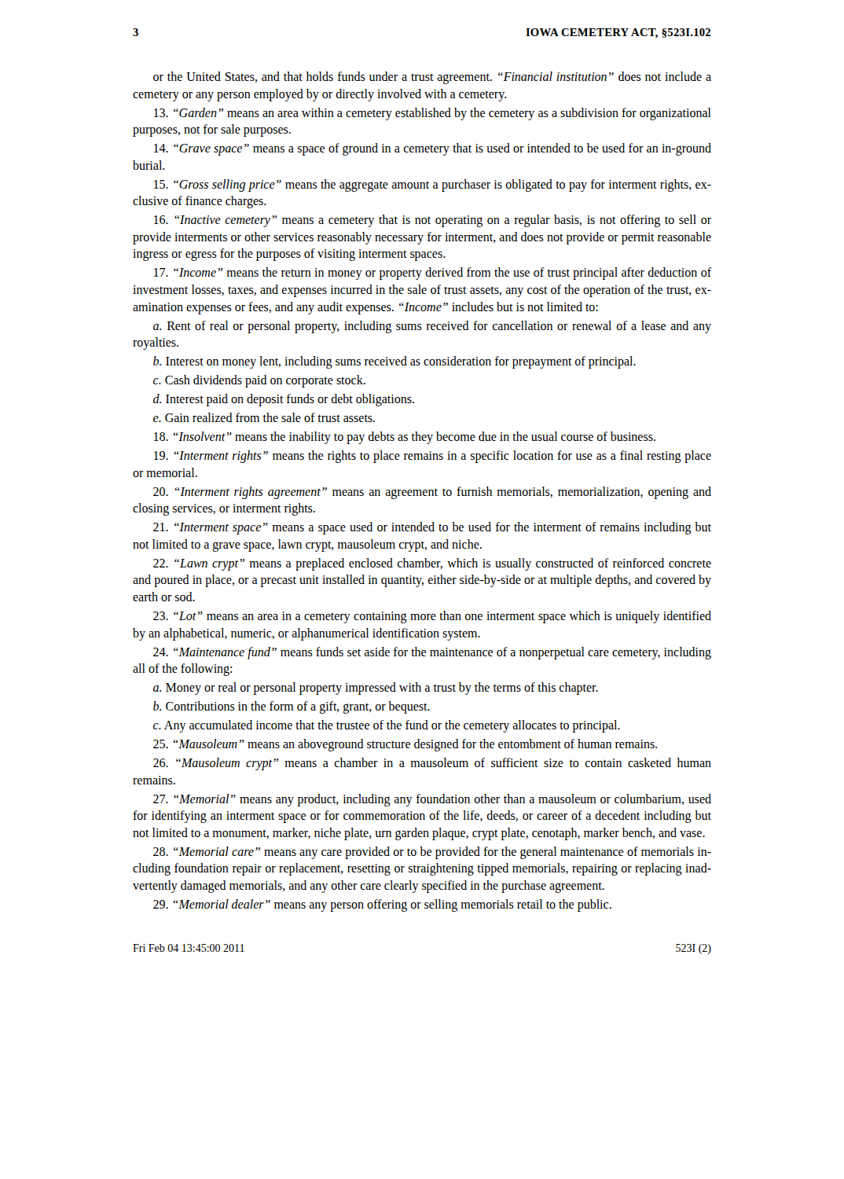3 IOWA CEMETERY ACT, §523I.102
or the United States, and that holds funds under a trust agreement. “Financial institution” does not include a cemetery or any person employed by or directly involved with a cemetery.
13. “Garden” means an area within a cemetery established by the cemetery as a subdivision for organizational purposes, not for sale purposes.
14. “Grave space” means a space of ground in a cemetery that is used or intended to be used for an in-ground burial.
15. “Gross selling price” means the aggregate amount a purchaser is obligated to pay for interment rights, exclusive of finance charges.
16. “Inactive cemetery” means a cemetery that is not operating on a regular basis, is not offering to sell or provide interments or other services reasonably necessary for interment, and does not provide or permit reasonable ingress or egress for the purposes of visiting interment spaces.
17. “Income” means the return in money or property derived from the use of trust principal after deduction of investment losses, taxes, and expenses incurred in the sale of trust assets, any cost of the operation of the trust, examination expenses or fees, and any audit expenses. “Income” includes but is not limited to:
a. Rent of real or personal property, including sums received for cancellation or renewal of a lease and any royalties.
b. Interest on money lent, including sums received as consideration for prepayment of principal.
c. Cash dividends paid on corporate stock.
d. Interest paid on deposit funds or debt obligations.
e. Gain realized from the sale of trust assets.
18. “Insolvent” means the inability to pay debts as they become due in the usual course of business.
19. “Interment rights” means the rights to place remains in a specific location for use as a final resting place or memorial.
20. “Interment rights agreement” means an agreement to furnish memorials, memorialization, opening and closing services, or interment rights.
21. “Interment space” means a space used or intended to be used for the interment of remains including but not limited to a grave space, lawn crypt, mausoleum crypt, and niche.
22. “Lawn crypt” means a preplaced enclosed chamber, which is usually constructed of reinforced concrete and poured in place, or a precast unit installed in quantity, either side-by-side or at multiple depths, and covered by earth or sod.
23. “Lot” means an area in a cemetery containing more than one interment space which is uniquely identified by an alphabetical, numeric, or alphanumerical identification system.
24. “Maintenance fund” means funds set aside for the maintenance of a nonperpetual care cemetery, including all of the following:
a. Money or real or personal property impressed with a trust by the terms of this chapter.
b. Contributions in the form of a gift, grant, or bequest.
c. Any accumulated income that the trustee of the fund or the cemetery allocates to principal.
25. “Mausoleum” means an aboveground structure designed for the entombment of human remains.
26. “Mausoleum crypt” means a chamber in a mausoleum of sufficient size to contain casketed human remains.
27. “Memorial” means any product, including any foundation other than a mausoleum or columbarium, used for identifying an interment space or for commemoration of the life, deeds, or career of a decedent including but not limited to a monument, marker, niche plate, urn garden plaque, crypt plate, cenotaph, marker bench, and vase.
28. “Memorial care” means any care provided or to be provided for the general maintenance of memorials including foundation repair or replacement, resetting or straightening tipped memorials, repairing or replacing inadvertently damaged memorials, and any other care clearly specified in the purchase agreement.
29. “Memorial dealer” means any person offering or selling memorials retail to the public.
Fri Feb 04 13:45:00 2011 523I (2)